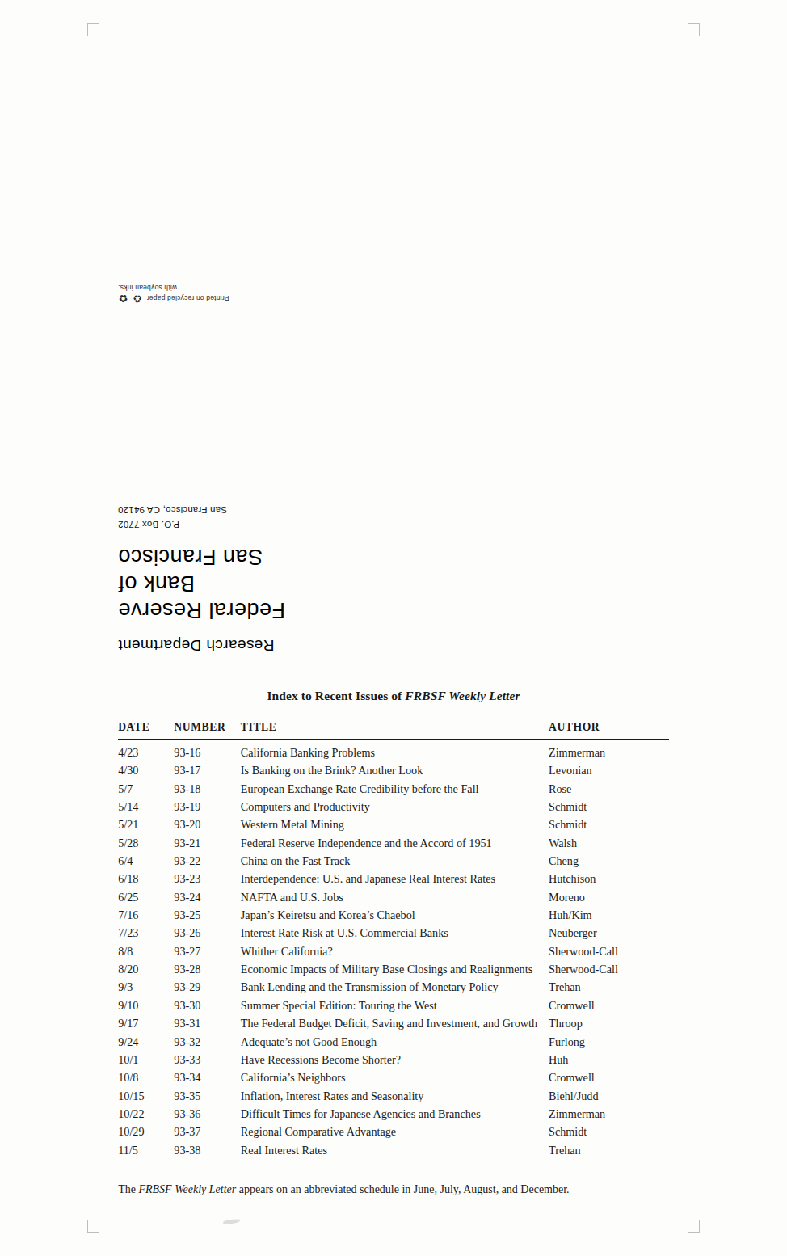Research Department
Federal Reserve
Bank of
San Francisco
P.O. Box 7702
San Francisco, CA 94120
Printed on recycled paper♻ ✿
with soybean inks.
Index to Recent Issues of FRBSF Weekly Letter
| DATE | NUMBER | TITLE | AUTHOR |
| --- | --- | --- | --- |
| 4/23 | 93-16 | California Banking Problems | Zimmerman |
| 4/30 | 93-17 | Is Banking on the Brink? Another Look | Levonian |
| 5/7 | 93-18 | European Exchange Rate Credibility before the Fall | Rose |
| 5/14 | 93-19 | Computers and Productivity | Schmidt |
| 5/21 | 93-20 | Western Metal Mining | Schmidt |
| 5/28 | 93-21 | Federal Reserve Independence and the Accord of 1951 | Walsh |
| 6/4 | 93-22 | China on the Fast Track | Cheng |
| 6/18 | 93-23 | Interdependence: U.S. and Japanese Real Interest Rates | Hutchison |
| 6/25 | 93-24 | NAFTA and U.S. Jobs | Moreno |
| 7/16 | 93-25 | Japan’s Keiretsu and Korea’s Chaebol | Huh/Kim |
| 7/23 | 93-26 | Interest Rate Risk at U.S. Commercial Banks | Neuberger |
| 8/8 | 93-27 | Whither California? | Sherwood-Call |
| 8/20 | 93-28 | Economic Impacts of Military Base Closings and Realignments | Sherwood-Call |
| 9/3 | 93-29 | Bank Lending and the Transmission of Monetary Policy | Trehan |
| 9/10 | 93-30 | Summer Special Edition: Touring the West | Cromwell |
| 9/17 | 93-31 | The Federal Budget Deficit, Saving and Investment, and Growth | Throop |
| 9/24 | 93-32 | Adequate’s not Good Enough | Furlong |
| 10/1 | 93-33 | Have Recessions Become Shorter? | Huh |
| 10/8 | 93-34 | California’s Neighbors | Cromwell |
| 10/15 | 93-35 | Inflation, Interest Rates and Seasonality | Biehl/Judd |
| 10/22 | 93-36 | Difficult Times for Japanese Agencies and Branches | Zimmerman |
| 10/29 | 93-37 | Regional Comparative Advantage | Schmidt |
| 11/5 | 93-38 | Real Interest Rates | Trehan |
The FRBSF Weekly Letter appears on an abbreviated schedule in June, July, August, and December.